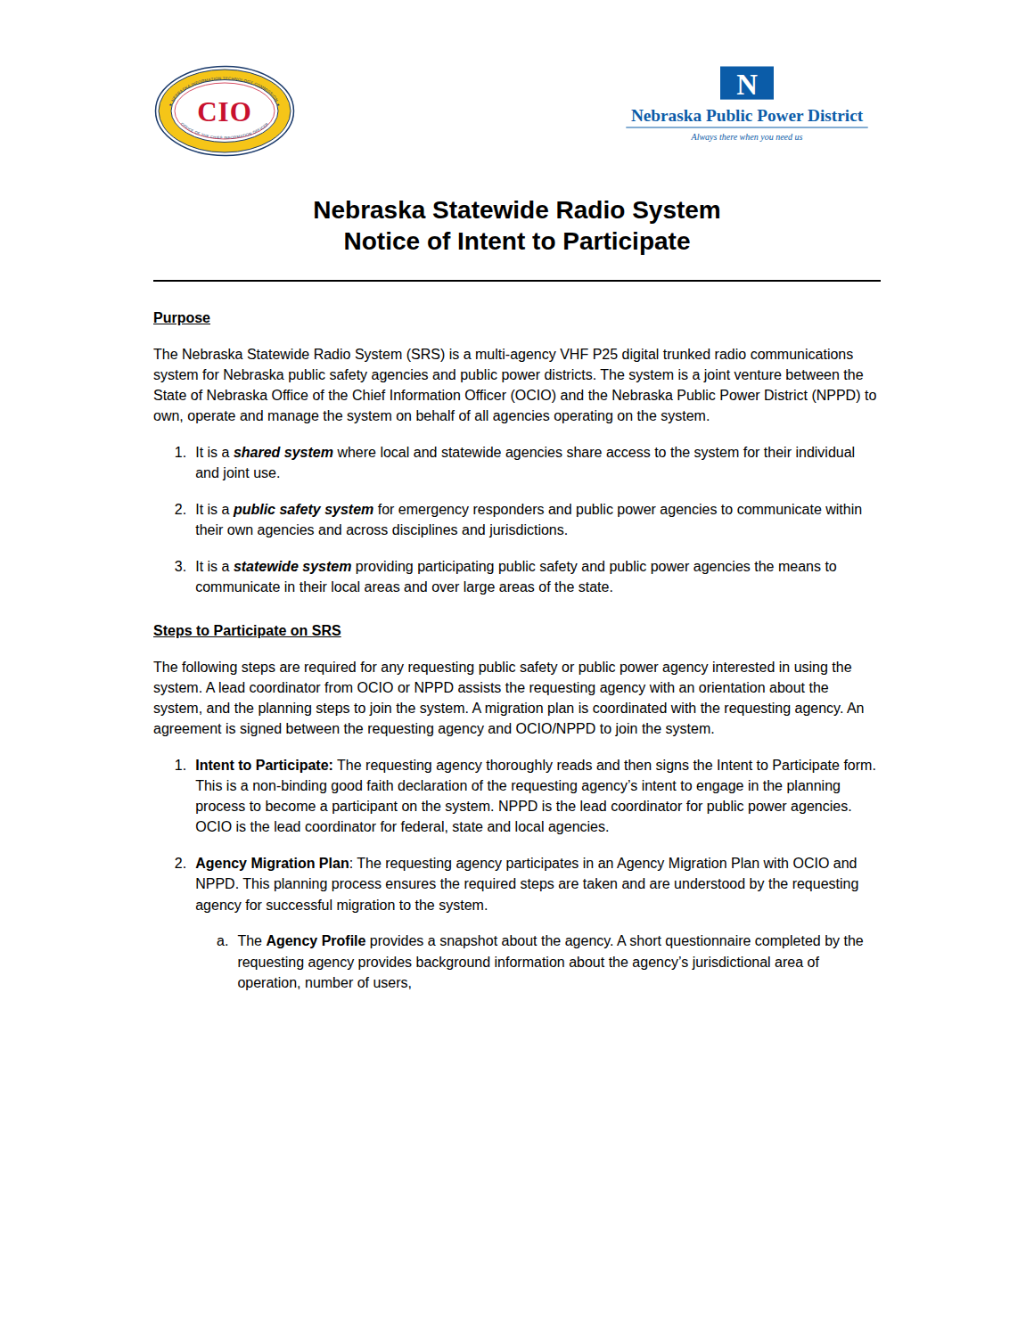CIO ★ NEBRASKA INFORMATION TECHNOLOGY COMMISSION ★ OFFICE OF THE CHIEF INFORMATION OFFICER
N Nebraska Public Power District Always there when you need us
Nebraska Statewide Radio System
Notice of Intent to Participate
Purpose
The Nebraska Statewide Radio System (SRS) is a multi-agency VHF P25 digital trunked radio communications system for Nebraska public safety agencies and public power districts. The system is a joint venture between the State of Nebraska Office of the Chief Information Officer (OCIO) and the Nebraska Public Power District (NPPD) to own, operate and manage the system on behalf of all agencies operating on the system.
It is a shared system where local and statewide agencies share access to the system for their individual and joint use.
It is a public safety system for emergency responders and public power agencies to communicate within their own agencies and across disciplines and jurisdictions.
It is a statewide system providing participating public safety and public power agencies the means to communicate in their local areas and over large areas of the state.
Steps to Participate on SRS
The following steps are required for any requesting public safety or public power agency interested in using the system. A lead coordinator from OCIO or NPPD assists the requesting agency with an orientation about the system, and the planning steps to join the system. A migration plan is coordinated with the requesting agency. An agreement is signed between the requesting agency and OCIO/NPPD to join the system.
Intent to Participate: The requesting agency thoroughly reads and then signs the Intent to Participate form. This is a non-binding good faith declaration of the requesting agency’s intent to engage in the planning process to become a participant on the system. NPPD is the lead coordinator for public power agencies. OCIO is the lead coordinator for federal, state and local agencies.
Agency Migration Plan: The requesting agency participates in an Agency Migration Plan with OCIO and NPPD. This planning process ensures the required steps are taken and are understood by the requesting agency for successful migration to the system.
The Agency Profile provides a snapshot about the agency. A short questionnaire completed by the requesting agency provides background information about the agency’s jurisdictional area of operation, number of users,